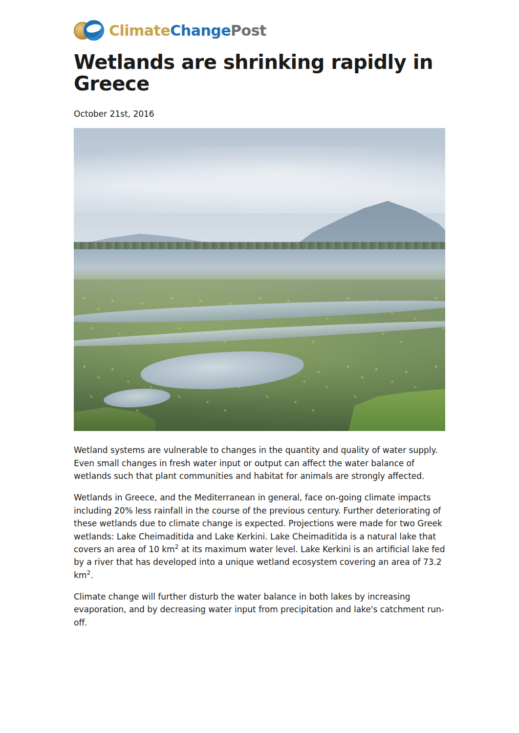Climate Change Post
Wetlands are shrinking rapidly in Greece
October 21st, 2016
Wetland systems are vulnerable to changes in the quantity and quality of water supply. Even small changes in fresh water input or output can affect the water balance of wetlands such that plant communities and habitat for animals are strongly affected.
Wetlands in Greece, and the Mediterranean in general, face on-going climate impacts including 20% less rainfall in the course of the previous century. Further deteriorating of these wetlands due to climate change is expected. Projections were made for two Greek wetlands: Lake Cheimaditida and Lake Kerkini. Lake Cheimaditida is a natural lake that covers an area of 10 km2 at its maximum water level. Lake Kerkini is an artificial lake fed by a river that has developed into a unique wetland ecosystem covering an area of 73.2 km2.
Climate change will further disturb the water balance in both lakes by increasing evaporation, and by decreasing water input from precipitation and lake's catchment run-off.